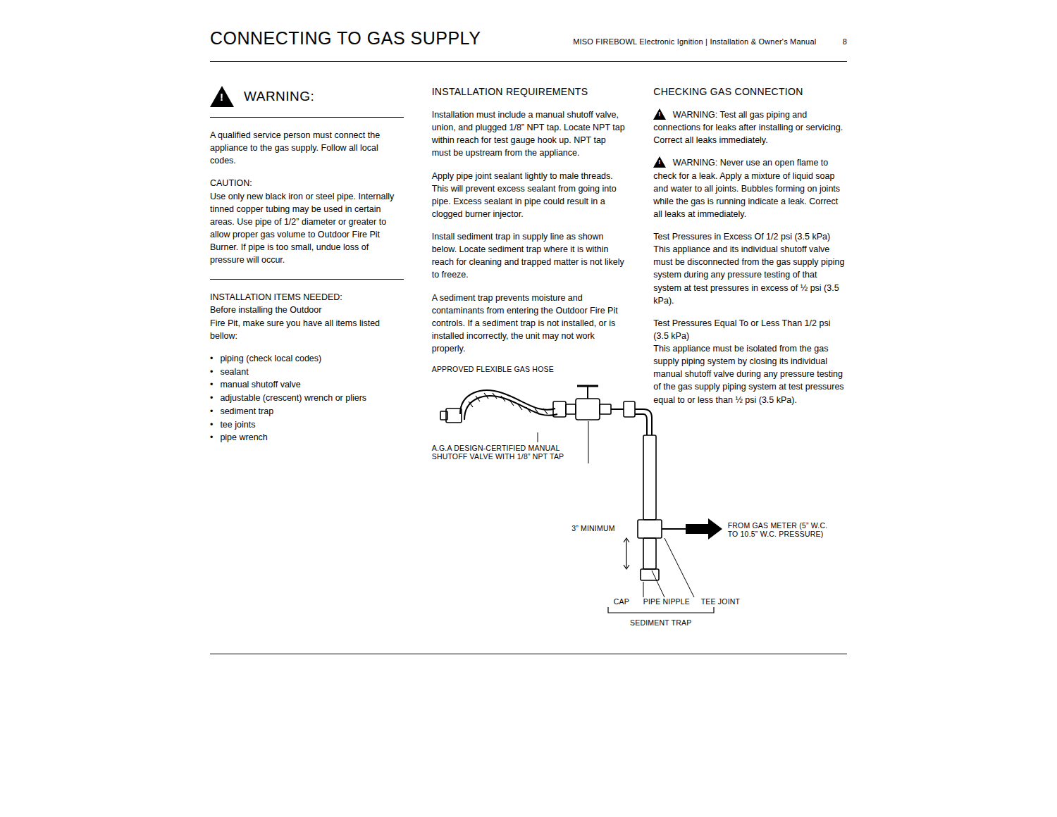CONNECTING TO GAS SUPPLY
MISO FIREBOWL Electronic Ignition | Installation & Owner's Manual 8
WARNING:
A qualified service person must connect the appliance to the gas supply. Follow all local codes.
CAUTION:
Use only new black iron or steel pipe. Internally tinned copper tubing may be used in certain areas. Use pipe of 1/2” diameter or greater to allow proper gas volume to Outdoor Fire Pit Burner. If pipe is too small, undue loss of pressure will occur.
INSTALLATION ITEMS NEEDED:
Before installing the Outdoor
Fire Pit, make sure you have all items listed bellow:
piping (check local codes)
sealant
manual shutoff valve
adjustable (crescent) wrench or pliers
sediment trap
tee joints
pipe wrench
INSTALLATION REQUIREMENTS
Installation must include a manual shutoff valve, union, and plugged 1/8” NPT tap. Locate NPT tap within reach for test gauge hook up. NPT tap must be upstream from the appliance.
Apply pipe joint sealant lightly to male threads. This will prevent excess sealant from going into pipe. Excess sealant in pipe could result in a clogged burner injector.
Install sediment trap in supply line as shown below. Locate sediment trap where it is within reach for cleaning and trapped matter is not likely to freeze.
A sediment trap prevents moisture and contaminants from entering the Outdoor Fire Pit controls. If a sediment trap is not installed, or is installed incorrectly, the unit may not work properly.
APPROVED FLEXIBLE GAS HOSE
A.G.A DESIGN-CERTIFIED MANUAL
SHUTOFF VALVE WITH 1/8” NPT TAP
3” MINIMUM
FROM GAS METER (5” W.C.
TO 10.5” W.C. PRESSURE)
CAP
PIPE NIPPLE
TEE JOINT
SEDIMENT TRAP
CHECKING GAS CONNECTION
WARNING: Test all gas piping and connections for leaks after installing or servicing. Correct all leaks immediately.
WARNING: Never use an open flame to check for a leak. Apply a mixture of liquid soap and water to all joints. Bubbles forming on joints while the gas is running indicate a leak. Correct all leaks at immediately.
Test Pressures in Excess Of 1/2 psi (3.5 kPa)
This appliance and its individual shutoff valve must be disconnected from the gas supply piping system during any pressure testing of that system at test pressures in excess of ½ psi (3.5 kPa).
Test Pressures Equal To or Less Than 1/2 psi (3.5 kPa)
This appliance must be isolated from the gas supply piping system by closing its individual manual shutoff valve during any pressure testing of the gas supply piping system at test pressures equal to or less than ½ psi (3.5 kPa).